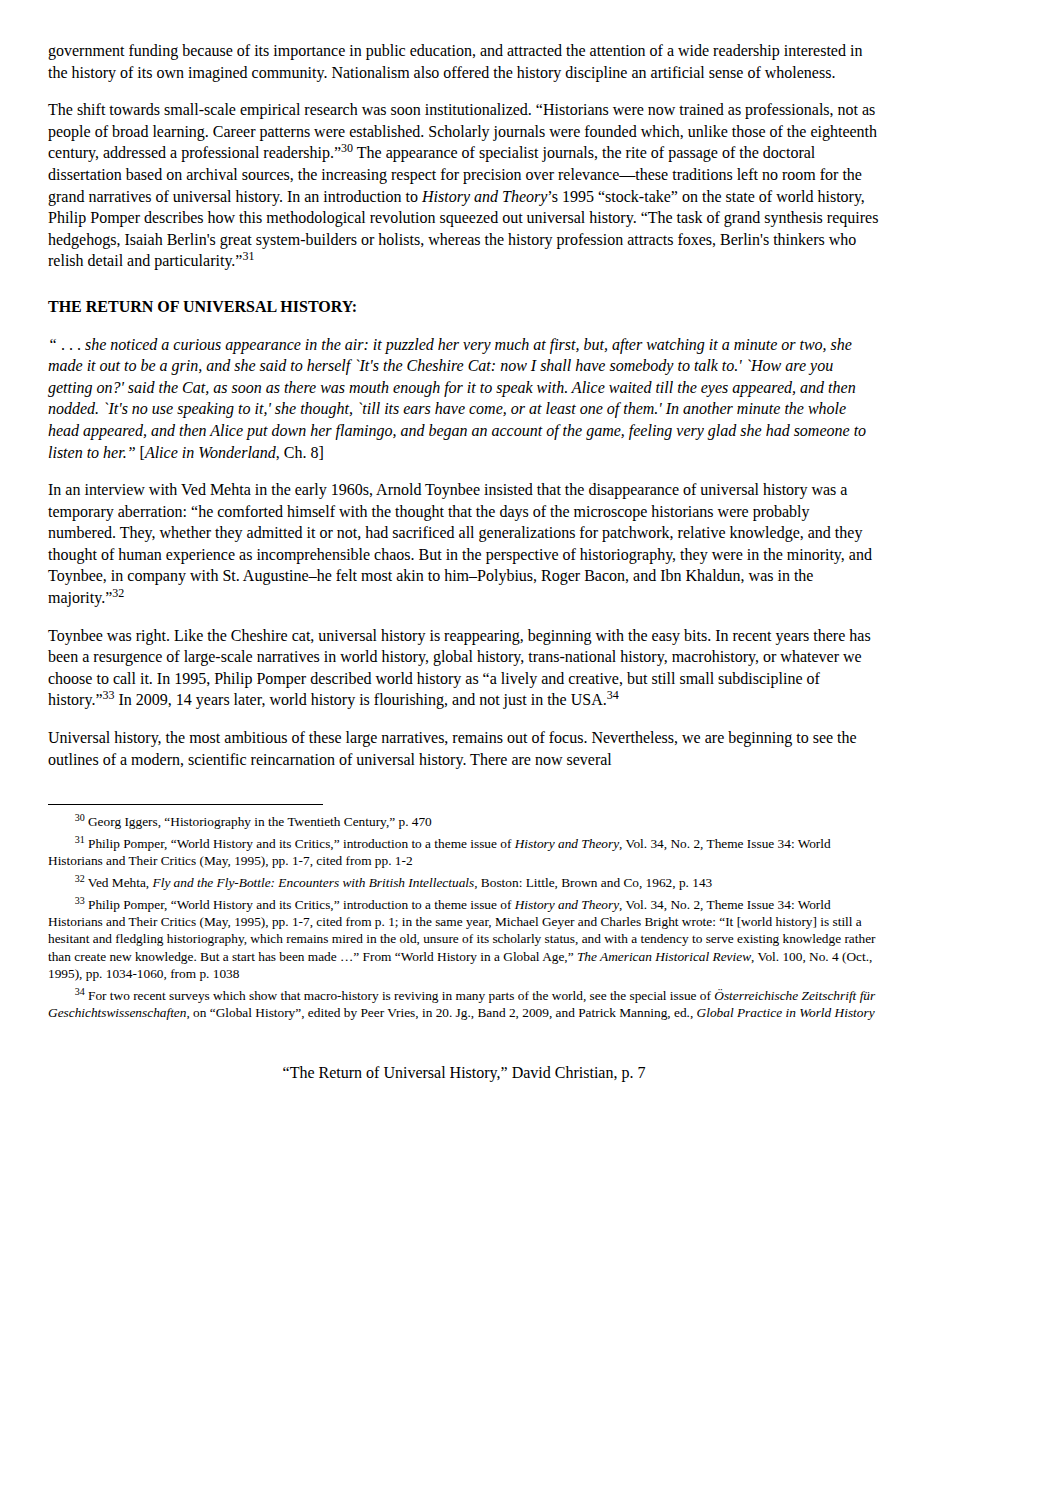government funding because of its importance in public education, and attracted the attention of a wide readership interested in the history of its own imagined community. Nationalism also offered the history discipline an artificial sense of wholeness.
The shift towards small-scale empirical research was soon institutionalized. “Historians were now trained as professionals, not as people of broad learning. Career patterns were established. Scholarly journals were founded which, unlike those of the eighteenth century, addressed a professional readership.”30 The appearance of specialist journals, the rite of passage of the doctoral dissertation based on archival sources, the increasing respect for precision over relevance—these traditions left no room for the grand narratives of universal history. In an introduction to History and Theory’s 1995 “stock-take” on the state of world history, Philip Pomper describes how this methodological revolution squeezed out universal history. “The task of grand synthesis requires hedgehogs, Isaiah Berlin's great system-builders or holists, whereas the history profession attracts foxes, Berlin's thinkers who relish detail and particularity.”31
THE RETURN OF UNIVERSAL HISTORY:
“ . . . she noticed a curious appearance in the air: it puzzled her very much at first, but, after watching it a minute or two, she made it out to be a grin, and she said to herself `It's the Cheshire Cat: now I shall have somebody to talk to.' `How are you getting on?' said the Cat, as soon as there was mouth enough for it to speak with. Alice waited till the eyes appeared, and then nodded. `It's no use speaking to it,' she thought, `till its ears have come, or at least one of them.' In another minute the whole head appeared, and then Alice put down her flamingo, and began an account of the game, feeling very glad she had someone to listen to her.” [Alice in Wonderland, Ch. 8]
In an interview with Ved Mehta in the early 1960s, Arnold Toynbee insisted that the disappearance of universal history was a temporary aberration: “he comforted himself with the thought that the days of the microscope historians were probably numbered. They, whether they admitted it or not, had sacrificed all generalizations for patchwork, relative knowledge, and they thought of human experience as incomprehensible chaos. But in the perspective of historiography, they were in the minority, and Toynbee, in company with St. Augustine–he felt most akin to him–Polybius, Roger Bacon, and Ibn Khaldun, was in the majority.”32
Toynbee was right. Like the Cheshire cat, universal history is reappearing, beginning with the easy bits. In recent years there has been a resurgence of large-scale narratives in world history, global history, trans-national history, macrohistory, or whatever we choose to call it. In 1995, Philip Pomper described world history as “a lively and creative, but still small subdiscipline of history.”33 In 2009, 14 years later, world history is flourishing, and not just in the USA.34
Universal history, the most ambitious of these large narratives, remains out of focus. Nevertheless, we are beginning to see the outlines of a modern, scientific reincarnation of universal history. There are now several
30 Georg Iggers, “Historiography in the Twentieth Century,” p. 470
31 Philip Pomper, “World History and its Critics,” introduction to a theme issue of History and Theory, Vol. 34, No. 2, Theme Issue 34: World Historians and Their Critics (May, 1995), pp. 1-7, cited from pp. 1-2
32 Ved Mehta, Fly and the Fly-Bottle: Encounters with British Intellectuals, Boston: Little, Brown and Co, 1962, p. 143
33 Philip Pomper, “World History and its Critics,” introduction to a theme issue of History and Theory, Vol. 34, No. 2, Theme Issue 34: World Historians and Their Critics (May, 1995), pp. 1-7, cited from p. 1; in the same year, Michael Geyer and Charles Bright wrote: “It [world history] is still a hesitant and fledgling historiography, which remains mired in the old, unsure of its scholarly status, and with a tendency to serve existing knowledge rather than create new knowledge. But a start has been made …” From “World History in a Global Age,” The American Historical Review, Vol. 100, No. 4 (Oct., 1995), pp. 1034-1060, from p. 1038
34 For two recent surveys which show that macro-history is reviving in many parts of the world, see the special issue of Österreichische Zeitschrift für Geschichtswissenschaften, on “Global History”, edited by Peer Vries, in 20. Jg., Band 2, 2009, and Patrick Manning, ed., Global Practice in World History
“The Return of Universal History,” David Christian, p. 7